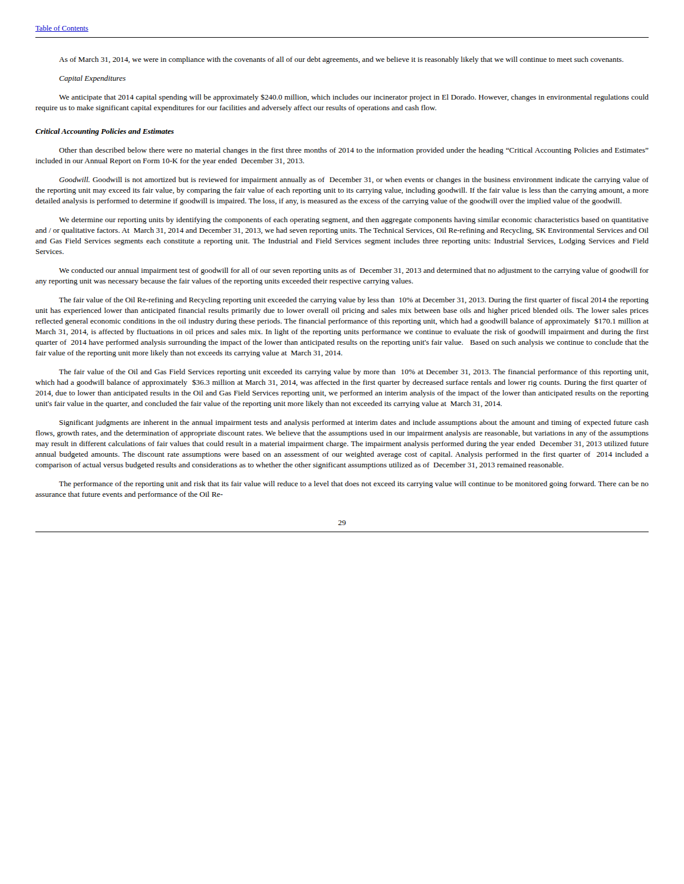Table of Contents
As of March 31, 2014, we were in compliance with the covenants of all of our debt agreements, and we believe it is reasonably likely that we will continue to meet such covenants.
Capital Expenditures
We anticipate that 2014 capital spending will be approximately $240.0 million, which includes our incinerator project in El Dorado. However, changes in environmental regulations could require us to make significant capital expenditures for our facilities and adversely affect our results of operations and cash flow.
Critical Accounting Policies and Estimates
Other than described below there were no material changes in the first three months of 2014 to the information provided under the heading “Critical Accounting Policies and Estimates” included in our Annual Report on Form 10-K for the year ended December 31, 2013.
Goodwill. Goodwill is not amortized but is reviewed for impairment annually as of December 31, or when events or changes in the business environment indicate the carrying value of the reporting unit may exceed its fair value, by comparing the fair value of each reporting unit to its carrying value, including goodwill. If the fair value is less than the carrying amount, a more detailed analysis is performed to determine if goodwill is impaired. The loss, if any, is measured as the excess of the carrying value of the goodwill over the implied value of the goodwill.
We determine our reporting units by identifying the components of each operating segment, and then aggregate components having similar economic characteristics based on quantitative and / or qualitative factors. At March 31, 2014 and December 31, 2013, we had seven reporting units. The Technical Services, Oil Re-refining and Recycling, SK Environmental Services and Oil and Gas Field Services segments each constitute a reporting unit. The Industrial and Field Services segment includes three reporting units: Industrial Services, Lodging Services and Field Services.
We conducted our annual impairment test of goodwill for all of our seven reporting units as of December 31, 2013 and determined that no adjustment to the carrying value of goodwill for any reporting unit was necessary because the fair values of the reporting units exceeded their respective carrying values.
The fair value of the Oil Re-refining and Recycling reporting unit exceeded the carrying value by less than 10% at December 31, 2013. During the first quarter of fiscal 2014 the reporting unit has experienced lower than anticipated financial results primarily due to lower overall oil pricing and sales mix between base oils and higher priced blended oils. The lower sales prices reflected general economic conditions in the oil industry during these periods. The financial performance of this reporting unit, which had a goodwill balance of approximately $170.1 million at March 31, 2014, is affected by fluctuations in oil prices and sales mix. In light of the reporting units performance we continue to evaluate the risk of goodwill impairment and during the first quarter of 2014 have performed analysis surrounding the impact of the lower than anticipated results on the reporting unit's fair value. Based on such analysis we continue to conclude that the fair value of the reporting unit more likely than not exceeds its carrying value at March 31, 2014.
The fair value of the Oil and Gas Field Services reporting unit exceeded its carrying value by more than 10% at December 31, 2013. The financial performance of this reporting unit, which had a goodwill balance of approximately $36.3 million at March 31, 2014, was affected in the first quarter by decreased surface rentals and lower rig counts. During the first quarter of 2014, due to lower than anticipated results in the Oil and Gas Field Services reporting unit, we performed an interim analysis of the impact of the lower than anticipated results on the reporting unit's fair value in the quarter, and concluded the fair value of the reporting unit more likely than not exceeded its carrying value at March 31, 2014.
Significant judgments are inherent in the annual impairment tests and analysis performed at interim dates and include assumptions about the amount and timing of expected future cash flows, growth rates, and the determination of appropriate discount rates. We believe that the assumptions used in our impairment analysis are reasonable, but variations in any of the assumptions may result in different calculations of fair values that could result in a material impairment charge. The impairment analysis performed during the year ended December 31, 2013 utilized future annual budgeted amounts. The discount rate assumptions were based on an assessment of our weighted average cost of capital. Analysis performed in the first quarter of 2014 included a comparison of actual versus budgeted results and considerations as to whether the other significant assumptions utilized as of December 31, 2013 remained reasonable.
The performance of the reporting unit and risk that its fair value will reduce to a level that does not exceed its carrying value will continue to be monitored going forward. There can be no assurance that future events and performance of the Oil Re-
29